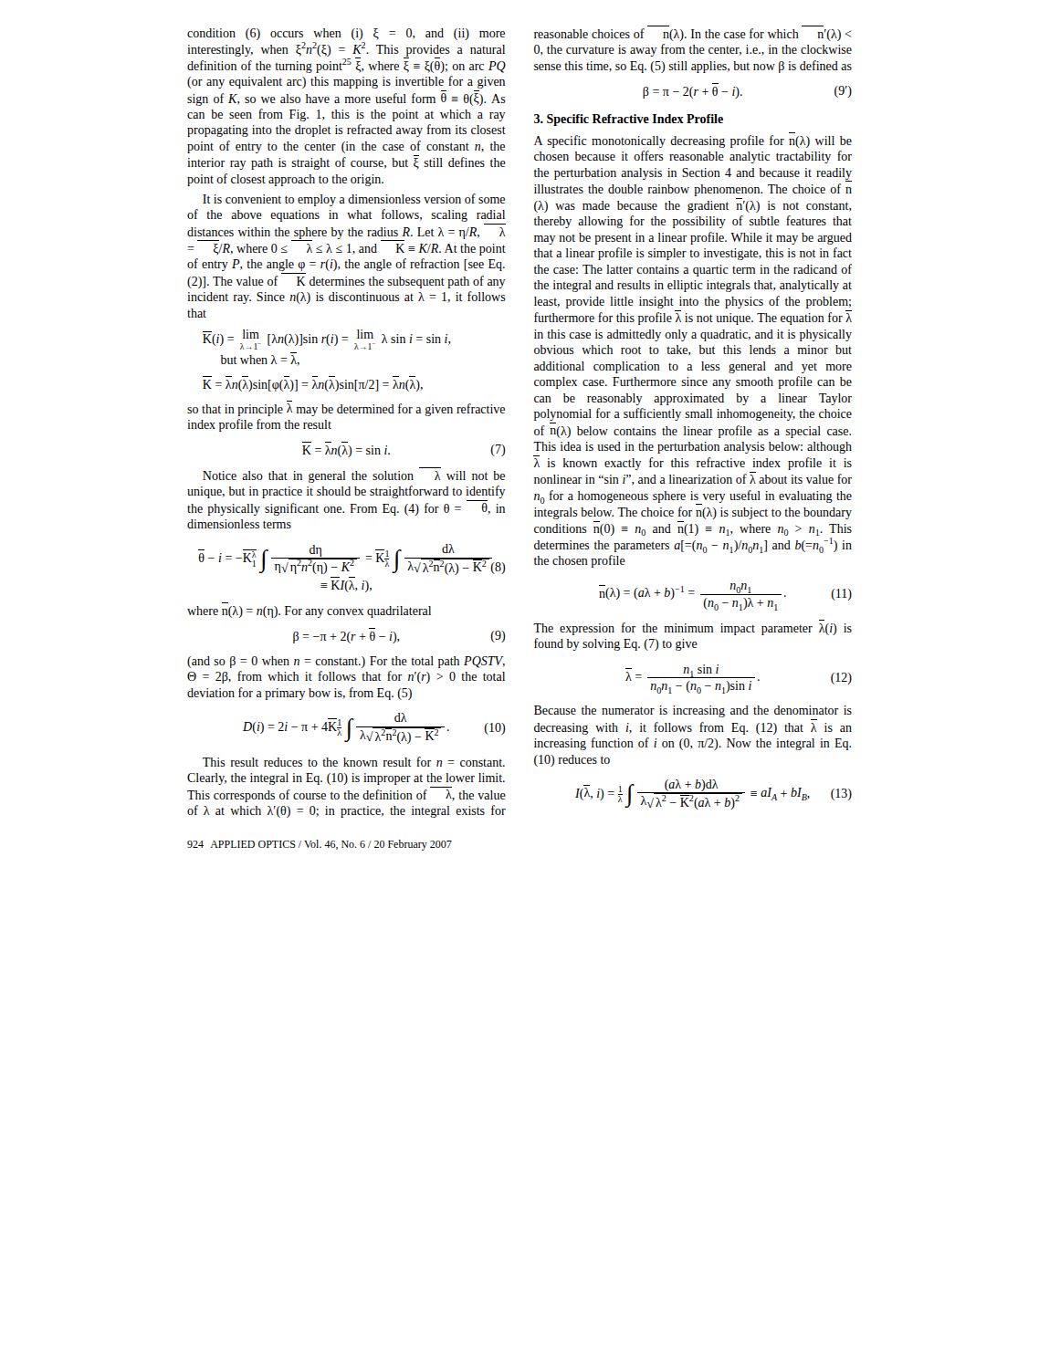condition (6) occurs when (i) ξ = 0, and (ii) more interestingly, when ξ2n2(ξ) = K2. This provides a natural definition of the turning point25 ξ, where ξ ≡ ξ(θ); on arc PQ (or any equivalent arc) this mapping is invertible for a given sign of K, so we also have a more useful form θ ≡ θ(ξ). As can be seen from Fig. 1, this is the point at which a ray propagating into the droplet is refracted away from its closest point of entry to the center (in the case of constant n, the interior ray path is straight of course, but ξ still defines the point of closest approach to the origin.
It is convenient to employ a dimensionless version of some of the above equations in what follows, scaling radial distances within the sphere by the radius R. Let λ = η/R, λ = ξ/R, where 0 ≤ λ ≤ λ ≤ 1, and K ≡ K/R. At the point of entry P, the angle φ = r(i), the angle of refraction [see Eq. (2)]. The value of K determines the subsequent path of any incident ray. Since n(λ) is discontinuous at λ = 1, it follows that
K(i) = lim λ→1− [λn(λ)]sin r(i) = lim λ→1− λ sin i = sin i, but when λ = λ,
K = λn(λ)sin[φ(λ)] = λn(λ)sin[π/2] = λn(λ),
so that in principle λ may be determined for a given refractive index profile from the result
K = λn(λ) = sin i. (7)
Notice also that in general the solution λ will not be unique, but in practice it should be straightforward to identify the physically significant one. From Eq. (4) for θ = θ, in dimensionless terms
θ − i = −Kλ 1∫dη η√η2n2(η) − K2 = K 1 λ∫dλ λ√λ2n2(λ) − K2
≡ KI(λ, i), (8)
where n(λ) = n(η). For any convex quadrilateral
β = −π + 2(r + θ − i), (9)
(and so β = 0 when n = constant.) For the total path PQSTV, Θ = 2β, from which it follows that for n′(r) > 0 the total deviation for a primary bow is, from Eq. (5)
D(i) = 2i − π + 4K 1 λ∫dλ λ√λ2n2(λ) − K2. (10)
This result reduces to the known result for n = constant. Clearly, the integral in Eq. (10) is improper at the lower limit. This corresponds of course to the definition of λ, the value of λ at which λ′(θ) = 0; in practice, the integral exists for reasonable choices of n(λ). In the case for which n′(λ) < 0, the curvature is away from the center, i.e., in the clockwise sense this time, so Eq. (5) still applies, but now β is defined as
β = π − 2(r + θ − i). (9′)
3. Specific Refractive Index Profile
A specific monotonically decreasing profile for n(λ) will be chosen because it offers reasonable analytic tractability for the perturbation analysis in Section 4 and because it readily illustrates the double rainbow phenomenon. The choice of n(λ) was made because the gradient n′(λ) is not constant, thereby allowing for the possibility of subtle features that may not be present in a linear profile. While it may be argued that a linear profile is simpler to investigate, this is not in fact the case: The latter contains a quartic term in the radicand of the integral and results in elliptic integrals that, analytically at least, provide little insight into the physics of the problem; furthermore for this profile λ is not unique. The equation for λ in this case is admittedly only a quadratic, and it is physically obvious which root to take, but this lends a minor but additional complication to a less general and yet more complex case. Furthermore since any smooth profile can be can be reasonably approximated by a linear Taylor polynomial for a sufficiently small inhomogeneity, the choice of n(λ) below contains the linear profile as a special case. This idea is used in the perturbation analysis below: although λ is known exactly for this refractive index profile it is nonlinear in “sin i”, and a linearization of λ about its value for n0 for a homogeneous sphere is very useful in evaluating the integrals below. The choice for n(λ) is subject to the boundary conditions n(0) ≡ n0 and n(1) ≡ n1, where n0 > n1. This determines the parameters a[=(n0 − n1)/n0n1] and b(=n0−1) in the chosen profile
n(λ) = (aλ + b)−1 = n0n1(n0 − n1)λ + n1. (11)
The expression for the minimum impact parameter λ(i) is found by solving Eq. (7) to give
λ = n1 sin i n0n1 − (n0 − n1)sin i. (12)
Because the numerator is increasing and the denominator is decreasing with i, it follows from Eq. (12) that λ is an increasing function of i on (0, π/2). Now the integral in Eq. (10) reduces to
I(λ, i) = 1 λ∫(aλ + b)dλ λ√λ2 − K2(aλ + b)2 ≡ aIA + bIB, (13)
924 APPLIED OPTICS / Vol. 46, No. 6 / 20 February 2007